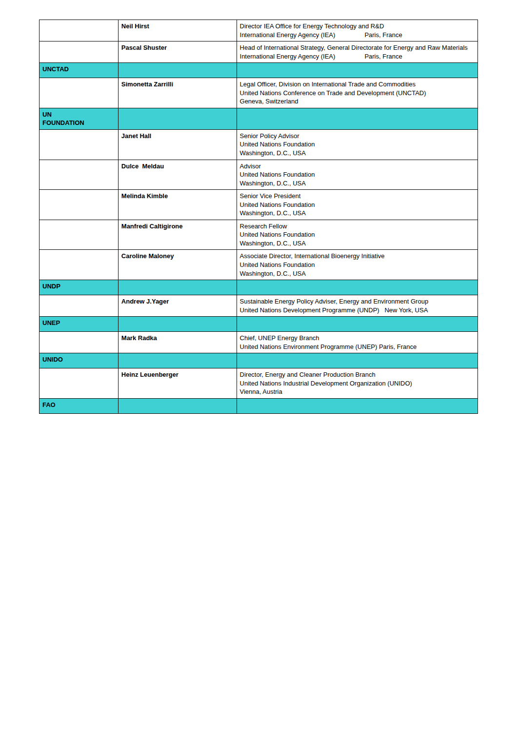| | Neil Hirst | Director IEA Office for Energy Technology and R&D International Energy Agency (IEA) Paris, France |
| | Pascal Shuster | Head of International Strategy, General Directorate for Energy and Raw Materials International Energy Agency (IEA) Paris, France |
| UNCTAD | | |
| | Simonetta Zarrilli | Legal Officer, Division on International Trade and Commodities United Nations Conference on Trade and Development (UNCTAD) Geneva, Switzerland |
| UN FOUNDATION | | |
| | Janet Hall | Senior Policy Advisor United Nations Foundation Washington, D.C., USA |
| | Dulce Meldau | Advisor United Nations Foundation Washington, D.C., USA |
| | Melinda Kimble | Senior Vice President United Nations Foundation Washington, D.C., USA |
| | Manfredi Caltigirone | Research Fellow United Nations Foundation Washington, D.C., USA |
| | Caroline Maloney | Associate Director, International Bioenergy Initiative United Nations Foundation Washington, D.C., USA |
| UNDP | | |
| | Andrew J.Yager | Sustainable Energy Policy Adviser, Energy and Environment Group United Nations Development Programme (UNDP) New York, USA |
| UNEP | | |
| | Mark Radka | Chief, UNEP Energy Branch United Nations Environment Programme (UNEP) Paris, France |
| UNIDO | | |
| | Heinz Leuenberger | Director, Energy and Cleaner Production Branch United Nations Industrial Development Organization (UNIDO) Vienna, Austria |
| FAO | | |